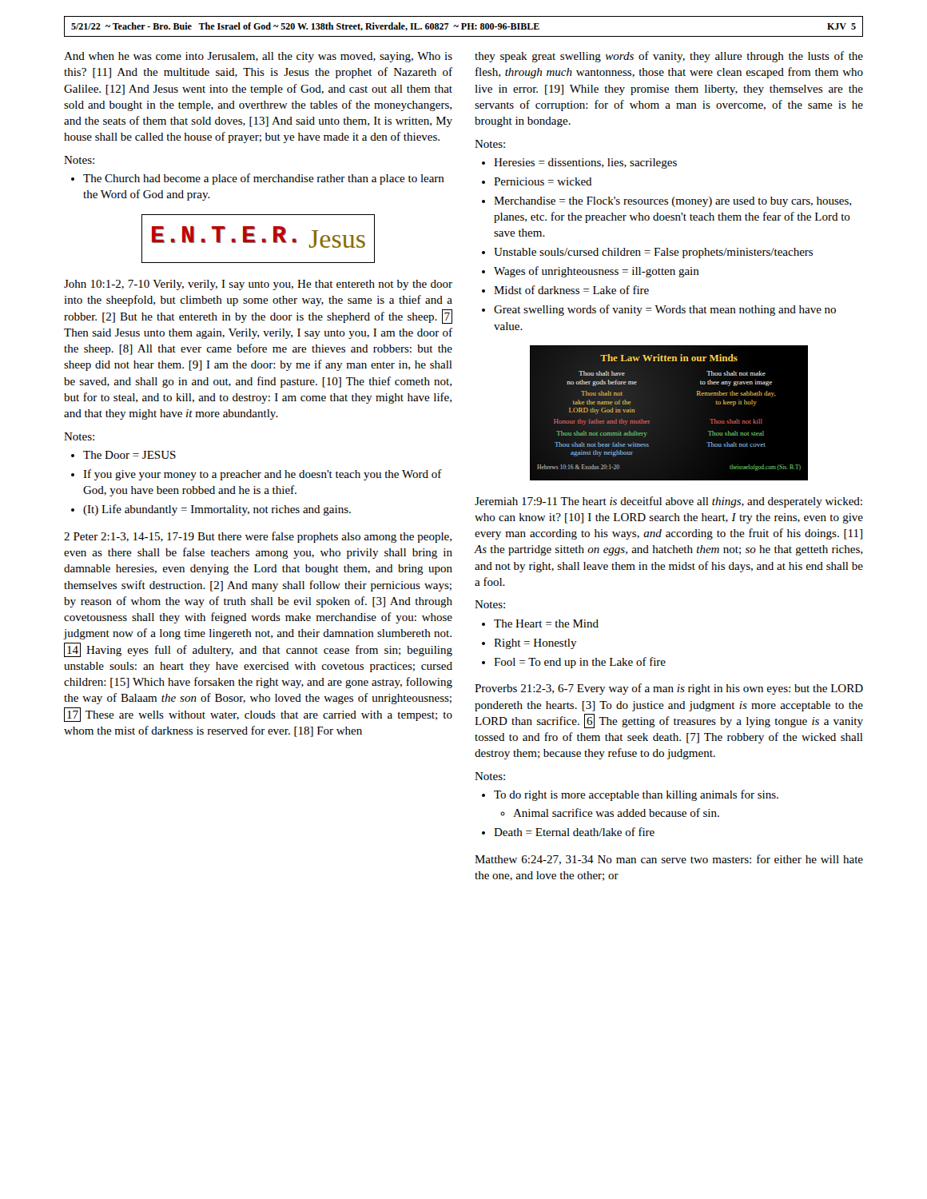5/21/22 ~ Teacher - Bro. Buie The Israel of God ~ 520 W. 138th Street, Riverdale, IL. 60827 ~ PH: 800-96-BIBLE KJV 5
And when he was come into Jerusalem, all the city was moved, saying, Who is this? [11] And the multitude said, This is Jesus the prophet of Nazareth of Galilee. [12] And Jesus went into the temple of God, and cast out all them that sold and bought in the temple, and overthrew the tables of the moneychangers, and the seats of them that sold doves, [13] And said unto them, It is written, My house shall be called the house of prayer; but ye have made it a den of thieves.
Notes:
The Church had become a place of merchandise rather than a place to learn the Word of God and pray.
E.N.T.E.R. Jesus
John 10:1-2, 7-10 Verily, verily, I say unto you, He that entereth not by the door into the sheepfold, but climbeth up some other way, the same is a thief and a robber. [2] But he that entereth in by the door is the shepherd of the sheep. 7 Then said Jesus unto them again, Verily, verily, I say unto you, I am the door of the sheep. [8] All that ever came before me are thieves and robbers: but the sheep did not hear them. [9] I am the door: by me if any man enter in, he shall be saved, and shall go in and out, and find pasture. [10] The thief cometh not, but for to steal, and to kill, and to destroy: I am come that they might have life, and that they might have it more abundantly.
Notes:
The Door = JESUS
If you give your money to a preacher and he doesn't teach you the Word of God, you have been robbed and he is a thief.
(It) Life abundantly = Immortality, not riches and gains.
2 Peter 2:1-3, 14-15, 17-19 But there were false prophets also among the people, even as there shall be false teachers among you, who privily shall bring in damnable heresies, even denying the Lord that bought them, and bring upon themselves swift destruction. [2] And many shall follow their pernicious ways; by reason of whom the way of truth shall be evil spoken of. [3] And through covetousness shall they with feigned words make merchandise of you: whose judgment now of a long time lingereth not, and their damnation slumbereth not. 14 Having eyes full of adultery, and that cannot cease from sin; beguiling unstable souls: an heart they have exercised with covetous practices; cursed children: [15] Which have forsaken the right way, and are gone astray, following the way of Balaam the son of Bosor, who loved the wages of unrighteousness; 17 These are wells without water, clouds that are carried with a tempest; to whom the mist of darkness is reserved for ever. [18] For when
they speak great swelling words of vanity, they allure through the lusts of the flesh, through much wantonness, those that were clean escaped from them who live in error. [19] While they promise them liberty, they themselves are the servants of corruption: for of whom a man is overcome, of the same is he brought in bondage.
Notes:
Heresies = dissentions, lies, sacrileges
Pernicious = wicked
Merchandise = the Flock's resources (money) are used to buy cars, houses, planes, etc. for the preacher who doesn't teach them the fear of the Lord to save them.
Unstable souls/cursed children = False prophets/ministers/teachers
Wages of unrighteousness = ill-gotten gain
Midst of darkness = Lake of fire
Great swelling words of vanity = Words that mean nothing and have no value.
The Law Written in our Minds
Thou shalt have
no other gods before me
Thou shalt not make
to thee any graven image
Thou shalt not
take the name of the
LORD thy God in vain
Remember the sabbath day,
to keep it holy
Honour thy father and thy mother
Thou shalt not kill
Thou shalt not commit adultery
Thou shalt not steal
Thou shalt not bear false witness
against thy neighbour
Thou shalt not covet
Hebrews 10:16 & Exodus 20:1-20 theisraelofgod.com (Sis. B.T)
Jeremiah 17:9-11 The heart is deceitful above all things, and desperately wicked: who can know it? [10] I the LORD search the heart, I try the reins, even to give every man according to his ways, and according to the fruit of his doings. [11] As the partridge sitteth on eggs, and hatcheth them not; so he that getteth riches, and not by right, shall leave them in the midst of his days, and at his end shall be a fool.
Notes:
The Heart = the Mind
Right = Honestly
Fool = To end up in the Lake of fire
Proverbs 21:2-3, 6-7 Every way of a man is right in his own eyes: but the LORD pondereth the hearts. [3] To do justice and judgment is more acceptable to the LORD than sacrifice. 6 The getting of treasures by a lying tongue is a vanity tossed to and fro of them that seek death. [7] The robbery of the wicked shall destroy them; because they refuse to do judgment.
Notes:
To do right is more acceptable than killing animals for sins.
Animal sacrifice was added because of sin.
Death = Eternal death/lake of fire
Matthew 6:24-27, 31-34 No man can serve two masters: for either he will hate the one, and love the other; or